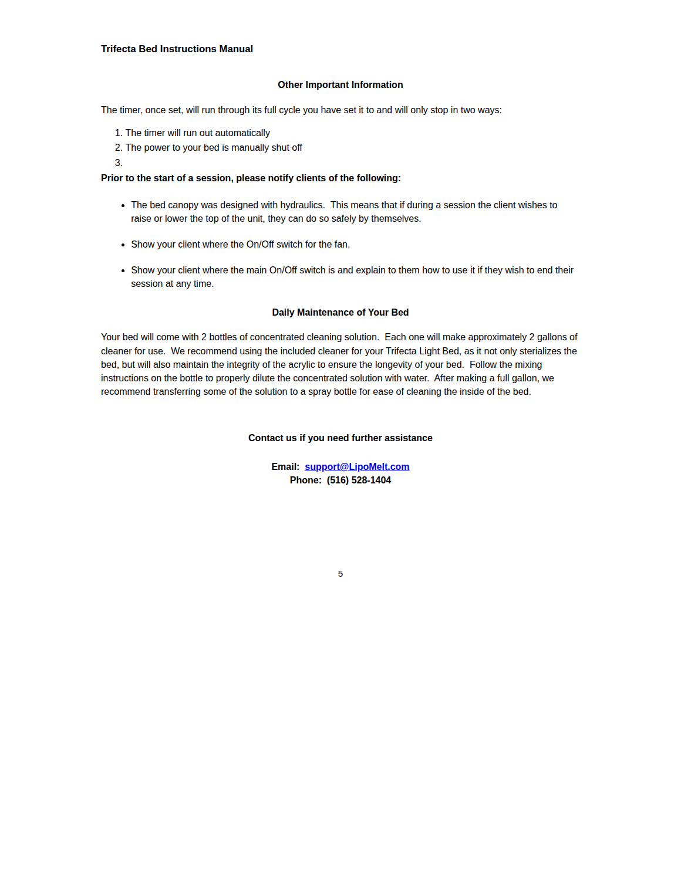Trifecta Bed Instructions Manual
Other Important Information
The timer, once set, will run through its full cycle you have set it to and will only stop in two ways:
The timer will run out automatically
The power to your bed is manually shut off
Prior to the start of a session, please notify clients of the following:
The bed canopy was designed with hydraulics. This means that if during a session the client wishes to raise or lower the top of the unit, they can do so safely by themselves.
Show your client where the On/Off switch for the fan.
Show your client where the main On/Off switch is and explain to them how to use it if they wish to end their session at any time.
Daily Maintenance of Your Bed
Your bed will come with 2 bottles of concentrated cleaning solution. Each one will make approximately 2 gallons of cleaner for use. We recommend using the included cleaner for your Trifecta Light Bed, as it not only sterializes the bed, but will also maintain the integrity of the acrylic to ensure the longevity of your bed. Follow the mixing instructions on the bottle to properly dilute the concentrated solution with water. After making a full gallon, we recommend transferring some of the solution to a spray bottle for ease of cleaning the inside of the bed.
Contact us if you need further assistance
Email: support@LipoMelt.com
Phone: (516) 528-1404
5